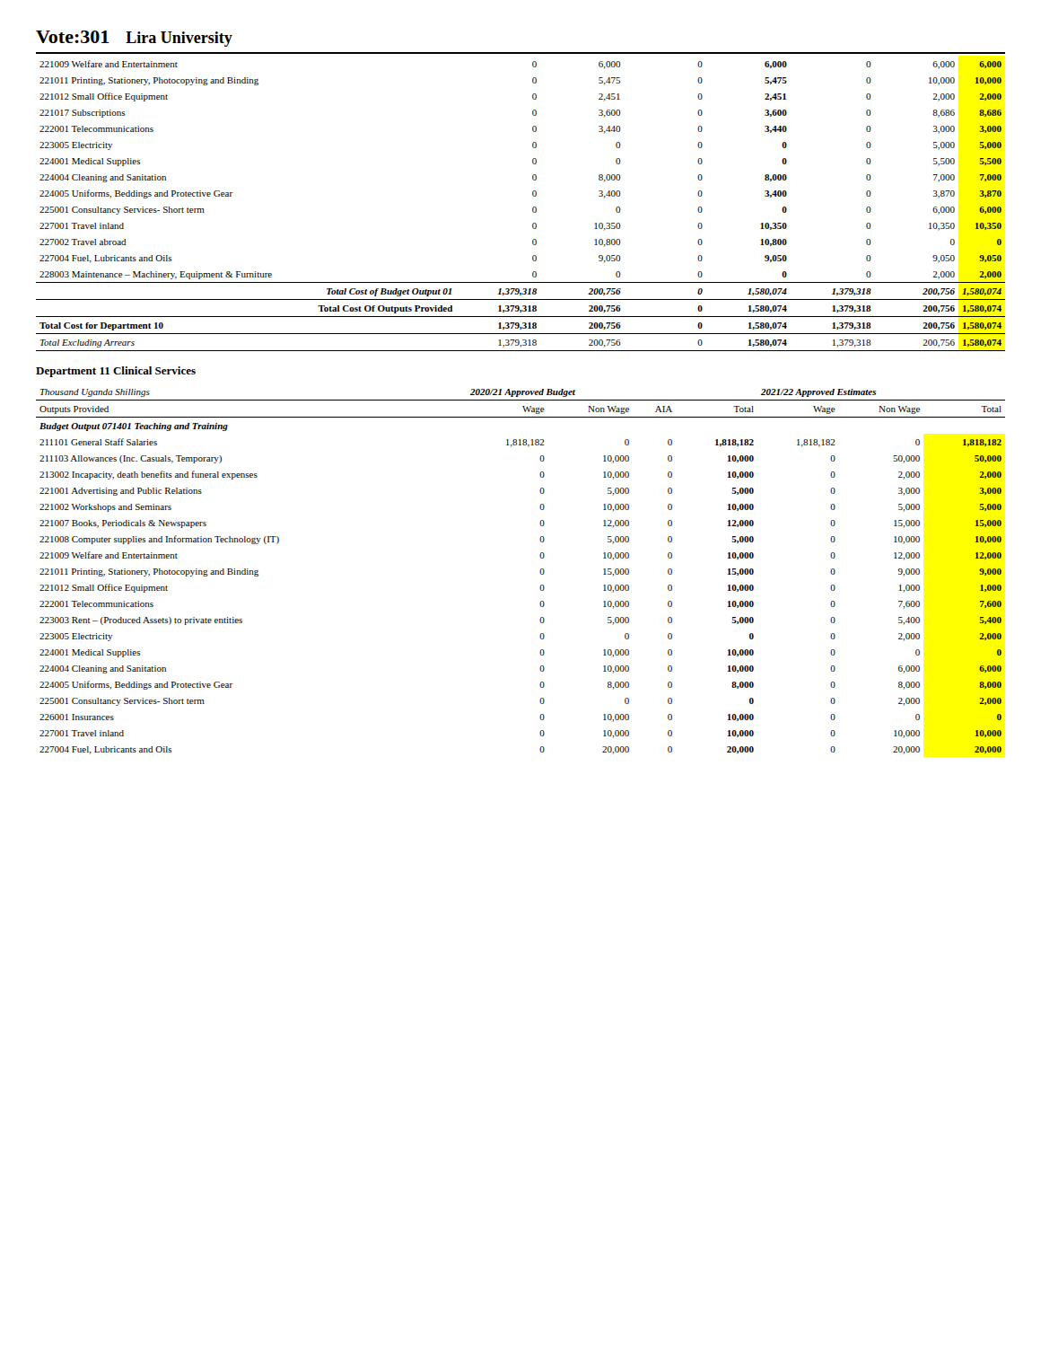Vote:301 Lira University
| 221009 Welfare and Entertainment | 0 | 6,000 | 0 | 6,000 | 0 | 6,000 | 6,000 |
| 221011 Printing, Stationery, Photocopying and Binding | 0 | 5,475 | 0 | 5,475 | 0 | 10,000 | 10,000 |
| 221012 Small Office Equipment | 0 | 2,451 | 0 | 2,451 | 0 | 2,000 | 2,000 |
| 221017 Subscriptions | 0 | 3,600 | 0 | 3,600 | 0 | 8,686 | 8,686 |
| 222001 Telecommunications | 0 | 3,440 | 0 | 3,440 | 0 | 3,000 | 3,000 |
| 223005 Electricity | 0 | 0 | 0 | 0 | 0 | 5,000 | 5,000 |
| 224001 Medical Supplies | 0 | 0 | 0 | 0 | 0 | 5,500 | 5,500 |
| 224004 Cleaning and Sanitation | 0 | 8,000 | 0 | 8,000 | 0 | 7,000 | 7,000 |
| 224005 Uniforms, Beddings and Protective Gear | 0 | 3,400 | 0 | 3,400 | 0 | 3,870 | 3,870 |
| 225001 Consultancy Services- Short term | 0 | 0 | 0 | 0 | 0 | 6,000 | 6,000 |
| 227001 Travel inland | 0 | 10,350 | 0 | 10,350 | 0 | 10,350 | 10,350 |
| 227002 Travel abroad | 0 | 10,800 | 0 | 10,800 | 0 | 0 | 0 |
| 227004 Fuel, Lubricants and Oils | 0 | 9,050 | 0 | 9,050 | 0 | 9,050 | 9,050 |
| 228003 Maintenance – Machinery, Equipment & Furniture | 0 | 0 | 0 | 0 | 0 | 2,000 | 2,000 |
| Total Cost of Budget Output 01 | 1,379,318 | 200,756 | 0 | 1,580,074 | 1,379,318 | 200,756 | 1,580,074 |
| Total Cost Of Outputs Provided | 1,379,318 | 200,756 | 0 | 1,580,074 | 1,379,318 | 200,756 | 1,580,074 |
| Total Cost for Department 10 | 1,379,318 | 200,756 | 0 | 1,580,074 | 1,379,318 | 200,756 | 1,580,074 |
| Total Excluding Arrears | 1,379,318 | 200,756 | 0 | 1,580,074 | 1,379,318 | 200,756 | 1,580,074 |
Department 11 Clinical Services
| Thousand Uganda Shillings | 2020/21 Approved Budget | 2021/22 Approved Estimates |
| Outputs Provided | Wage | Non Wage | AIA | Total | Wage | Non Wage | Total |
| Budget Output 071401 Teaching and Training |
| 211101 General Staff Salaries | 1,818,182 | 0 | 0 | 1,818,182 | 1,818,182 | 0 | 1,818,182 |
| 211103 Allowances (Inc. Casuals, Temporary) | 0 | 10,000 | 0 | 10,000 | 0 | 50,000 | 50,000 |
| 213002 Incapacity, death benefits and funeral expenses | 0 | 10,000 | 0 | 10,000 | 0 | 2,000 | 2,000 |
| 221001 Advertising and Public Relations | 0 | 5,000 | 0 | 5,000 | 0 | 3,000 | 3,000 |
| 221002 Workshops and Seminars | 0 | 10,000 | 0 | 10,000 | 0 | 5,000 | 5,000 |
| 221007 Books, Periodicals & Newspapers | 0 | 12,000 | 0 | 12,000 | 0 | 15,000 | 15,000 |
| 221008 Computer supplies and Information Technology (IT) | 0 | 5,000 | 0 | 5,000 | 0 | 10,000 | 10,000 |
| 221009 Welfare and Entertainment | 0 | 10,000 | 0 | 10,000 | 0 | 12,000 | 12,000 |
| 221011 Printing, Stationery, Photocopying and Binding | 0 | 15,000 | 0 | 15,000 | 0 | 9,000 | 9,000 |
| 221012 Small Office Equipment | 0 | 10,000 | 0 | 10,000 | 0 | 1,000 | 1,000 |
| 222001 Telecommunications | 0 | 10,000 | 0 | 10,000 | 0 | 7,600 | 7,600 |
| 223003 Rent – (Produced Assets) to private entities | 0 | 5,000 | 0 | 5,000 | 0 | 5,400 | 5,400 |
| 223005 Electricity | 0 | 0 | 0 | 0 | 0 | 2,000 | 2,000 |
| 224001 Medical Supplies | 0 | 10,000 | 0 | 10,000 | 0 | 0 | 0 |
| 224004 Cleaning and Sanitation | 0 | 10,000 | 0 | 10,000 | 0 | 6,000 | 6,000 |
| 224005 Uniforms, Beddings and Protective Gear | 0 | 8,000 | 0 | 8,000 | 0 | 8,000 | 8,000 |
| 225001 Consultancy Services- Short term | 0 | 0 | 0 | 0 | 0 | 2,000 | 2,000 |
| 226001 Insurances | 0 | 10,000 | 0 | 10,000 | 0 | 0 | 0 |
| 227001 Travel inland | 0 | 10,000 | 0 | 10,000 | 0 | 10,000 | 10,000 |
| 227004 Fuel, Lubricants and Oils | 0 | 20,000 | 0 | 20,000 | 0 | 20,000 | 20,000 |